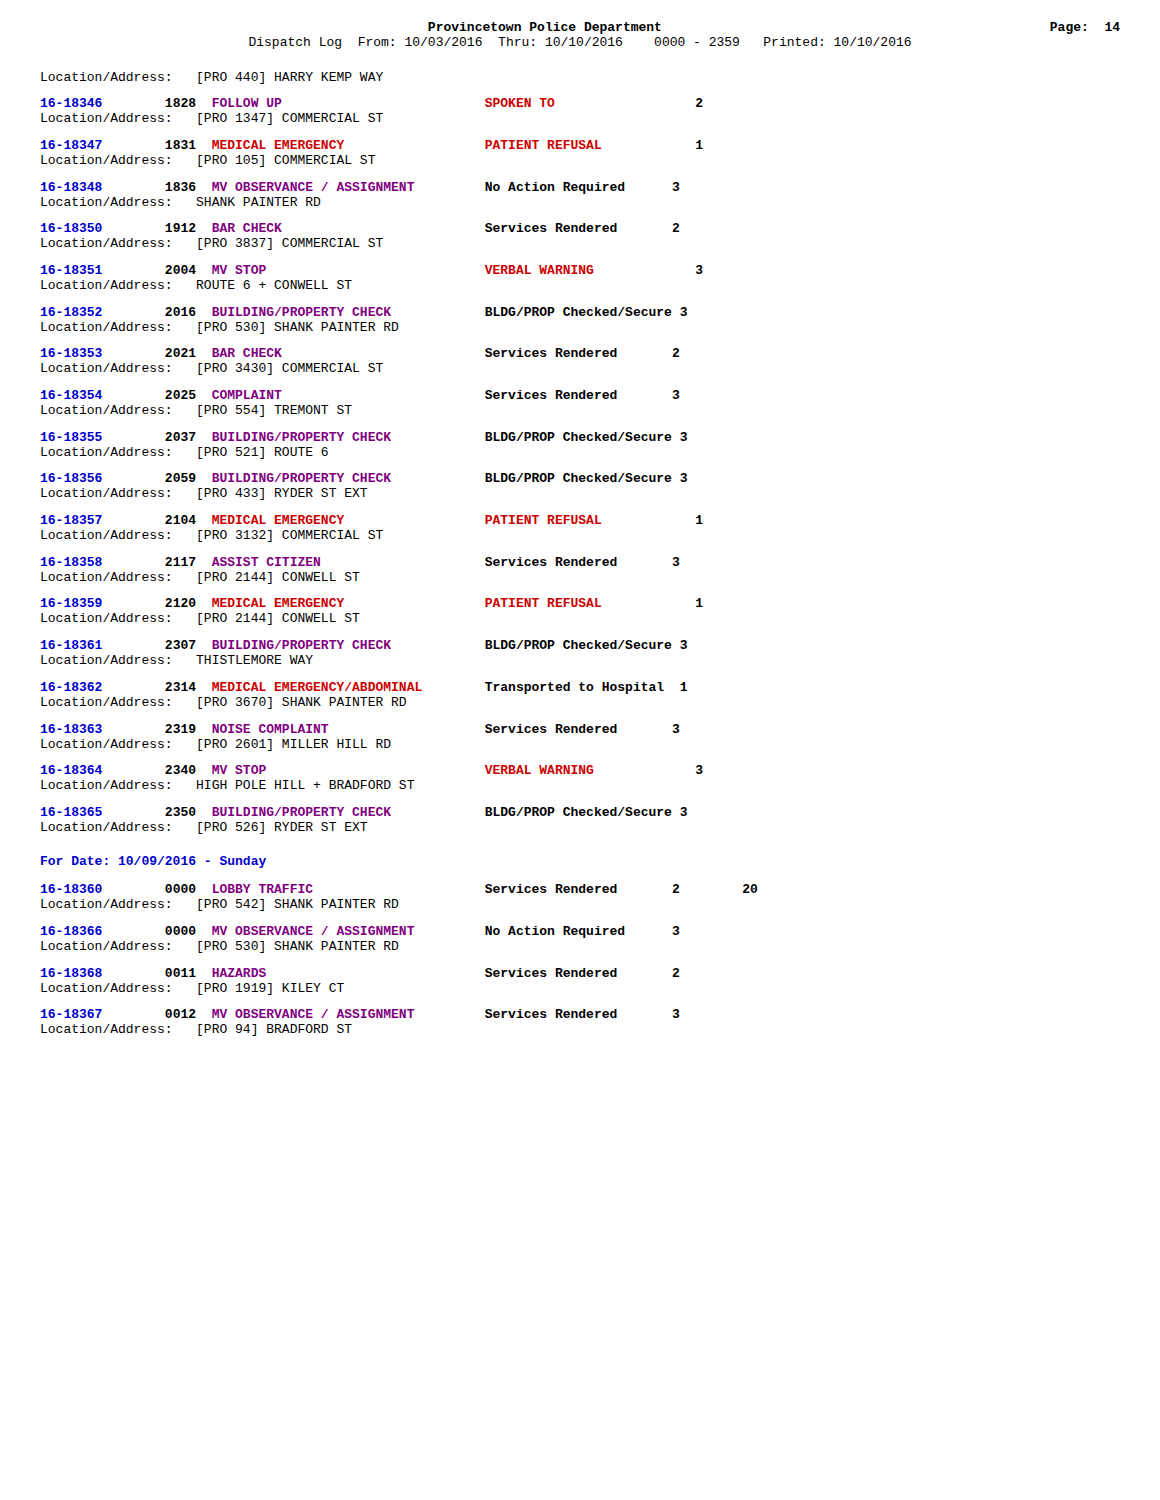Provincetown Police Department Page: 14
Dispatch Log From: 10/03/2016 Thru: 10/10/2016 0000 - 2359 Printed: 10/10/2016
Location/Address: [PRO 440] HARRY KEMP WAY
16-18346 1828 FOLLOW UP SPOKEN TO 2
Location/Address: [PRO 1347] COMMERCIAL ST
16-18347 1831 MEDICAL EMERGENCY PATIENT REFUSAL 1
Location/Address: [PRO 105] COMMERCIAL ST
16-18348 1836 MV OBSERVANCE / ASSIGNMENT No Action Required 3
Location/Address: SHANK PAINTER RD
16-18350 1912 BAR CHECK Services Rendered 2
Location/Address: [PRO 3837] COMMERCIAL ST
16-18351 2004 MV STOP VERBAL WARNING 3
Location/Address: ROUTE 6 + CONWELL ST
16-18352 2016 BUILDING/PROPERTY CHECK BLDG/PROP Checked/Secure 3
Location/Address: [PRO 530] SHANK PAINTER RD
16-18353 2021 BAR CHECK Services Rendered 2
Location/Address: [PRO 3430] COMMERCIAL ST
16-18354 2025 COMPLAINT Services Rendered 3
Location/Address: [PRO 554] TREMONT ST
16-18355 2037 BUILDING/PROPERTY CHECK BLDG/PROP Checked/Secure 3
Location/Address: [PRO 521] ROUTE 6
16-18356 2059 BUILDING/PROPERTY CHECK BLDG/PROP Checked/Secure 3
Location/Address: [PRO 433] RYDER ST EXT
16-18357 2104 MEDICAL EMERGENCY PATIENT REFUSAL 1
Location/Address: [PRO 3132] COMMERCIAL ST
16-18358 2117 ASSIST CITIZEN Services Rendered 3
Location/Address: [PRO 2144] CONWELL ST
16-18359 2120 MEDICAL EMERGENCY PATIENT REFUSAL 1
Location/Address: [PRO 2144] CONWELL ST
16-18361 2307 BUILDING/PROPERTY CHECK BLDG/PROP Checked/Secure 3
Location/Address: THISTLEMORE WAY
16-18362 2314 MEDICAL EMERGENCY/ABDOMINAL Transported to Hospital 1
Location/Address: [PRO 3670] SHANK PAINTER RD
16-18363 2319 NOISE COMPLAINT Services Rendered 3
Location/Address: [PRO 2601] MILLER HILL RD
16-18364 2340 MV STOP VERBAL WARNING 3
Location/Address: HIGH POLE HILL + BRADFORD ST
16-18365 2350 BUILDING/PROPERTY CHECK BLDG/PROP Checked/Secure 3
Location/Address: [PRO 526] RYDER ST EXT
For Date: 10/09/2016 - Sunday
16-18360 0000 LOBBY TRAFFIC Services Rendered 2 20
Location/Address: [PRO 542] SHANK PAINTER RD
16-18366 0000 MV OBSERVANCE / ASSIGNMENT No Action Required 3
Location/Address: [PRO 530] SHANK PAINTER RD
16-18368 0011 HAZARDS Services Rendered 2
Location/Address: [PRO 1919] KILEY CT
16-18367 0012 MV OBSERVANCE / ASSIGNMENT Services Rendered 3
Location/Address: [PRO 94] BRADFORD ST